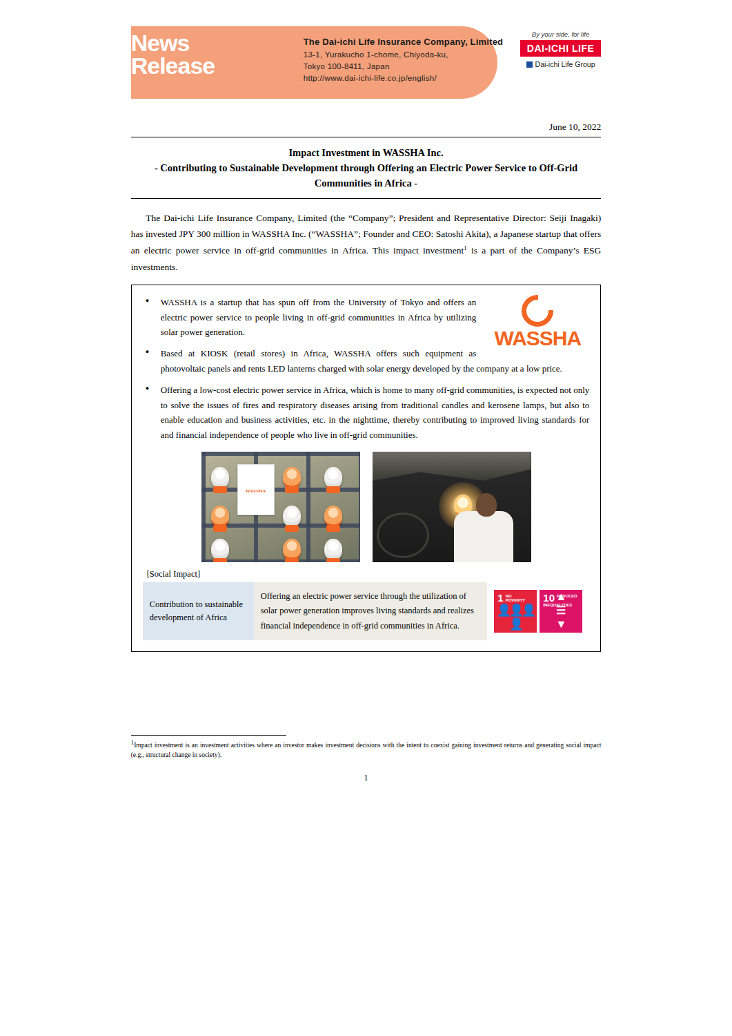News
Release
The Dai-ichi Life Insurance Company, Limited
13-1, Yurakucho 1-chome, Chiyoda-ku,
Tokyo 100-8411, Japan
http://www.dai-ichi-life.co.jp/english/
By your side, for life
DAI-ICHI LIFE
Dai-ichi Life Group
June 10, 2022
Impact Investment in WASSHA Inc.
- Contributing to Sustainable Development through Offering an Electric Power Service to Off-Grid Communities in Africa -
The Dai-ichi Life Insurance Company, Limited (the “Company”; President and Representative Director: Seiji Inagaki) has invested JPY 300 million in WASSHA Inc. (“WASSHA”; Founder and CEO: Satoshi Akita), a Japanese startup that offers an electric power service in off-grid communities in Africa. This impact investment1 is a part of the Company’s ESG investments.
WASSHA
WASSHA is a startup that has spun off from the University of Tokyo and offers an electric power service to people living in off-grid communities in Africa by utilizing solar power generation.
Based at KIOSK (retail stores) in Africa, WASSHA offers such equipment as photovoltaic panels and rents LED lanterns charged with solar energy developed by the company at a low price.
Offering a low-cost electric power service in Africa, which is home to many off-grid communities, is expected not only to solve the issues of fires and respiratory diseases arising from traditional candles and kerosene lamps, but also to enable education and business activities, etc. in the nighttime, thereby contributing to improved living standards for and financial independence of people who live in off-grid communities.
WASSHA
[Social Impact]
| Contribution to sustainable development of Africa | Offering an electric power service through the utilization of solar power generation improves living standards and realizes financial independence in off-grid communities in Africa. | 1 NO POVERTY 👤👤👤👤 10 REDUCED INEQUALITIES ▲ ☰ ▼ |
1Impact investment is an investment activities where an investor makes investment decisions with the intent to coexist gaining investment returns and generating social impact (e.g., structural change in society).
1